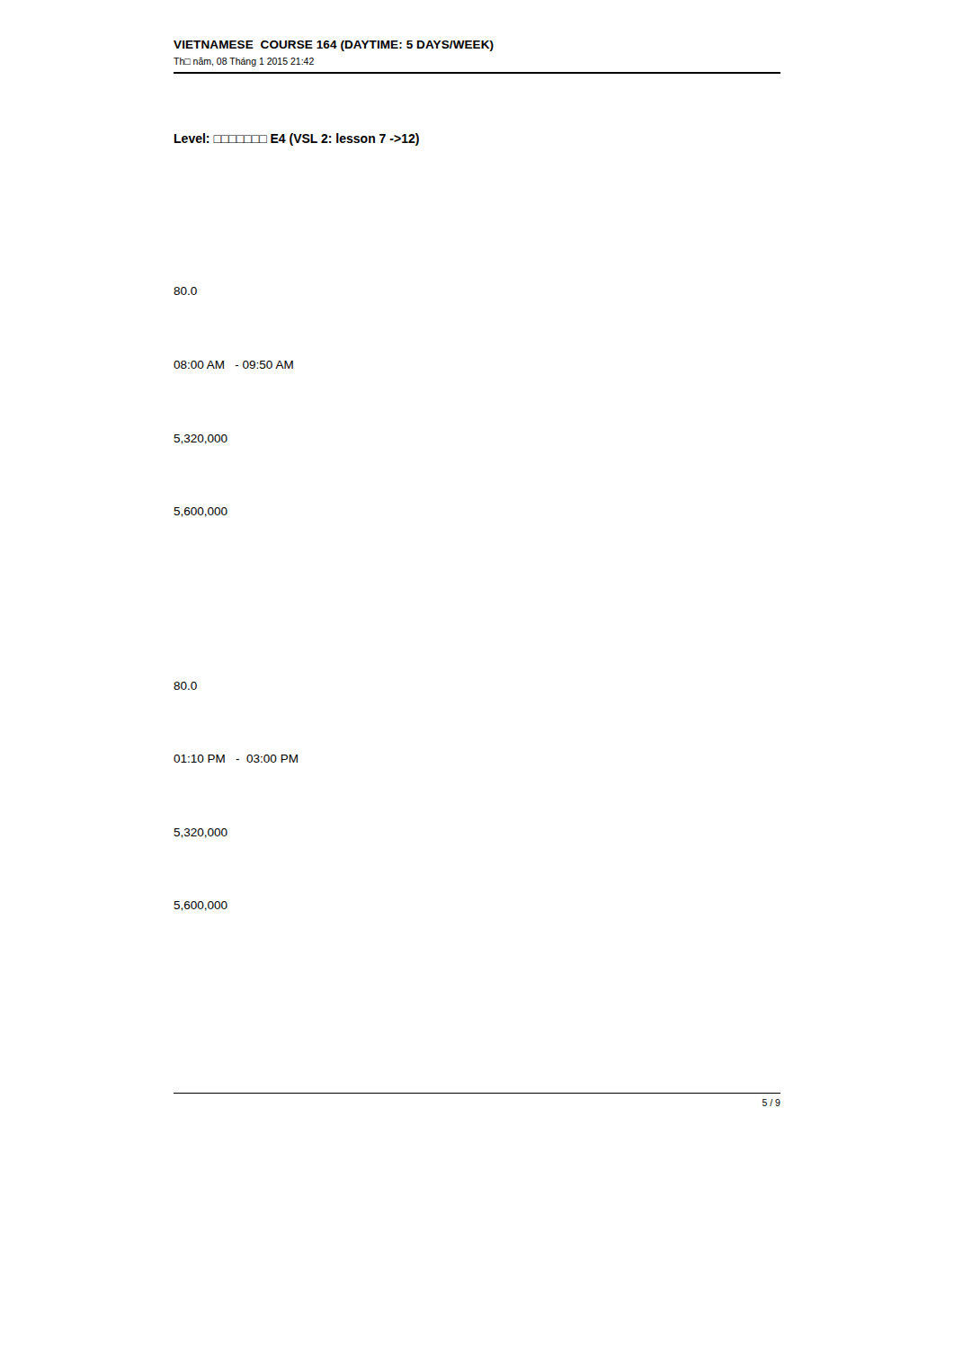VIETNAMESE COURSE 164 (DAYTIME: 5 DAYS/WEEK)
Th□ năm, 08 Tháng 1 2015 21:42
Level: □□□□□□□ E4 (VSL 2: lesson 7 ->12)
80.0
08:00 AM - 09:50 AM
5,320,000
5,600,000
80.0
01:10 PM - 03:00 PM
5,320,000
5,600,000
5 / 9